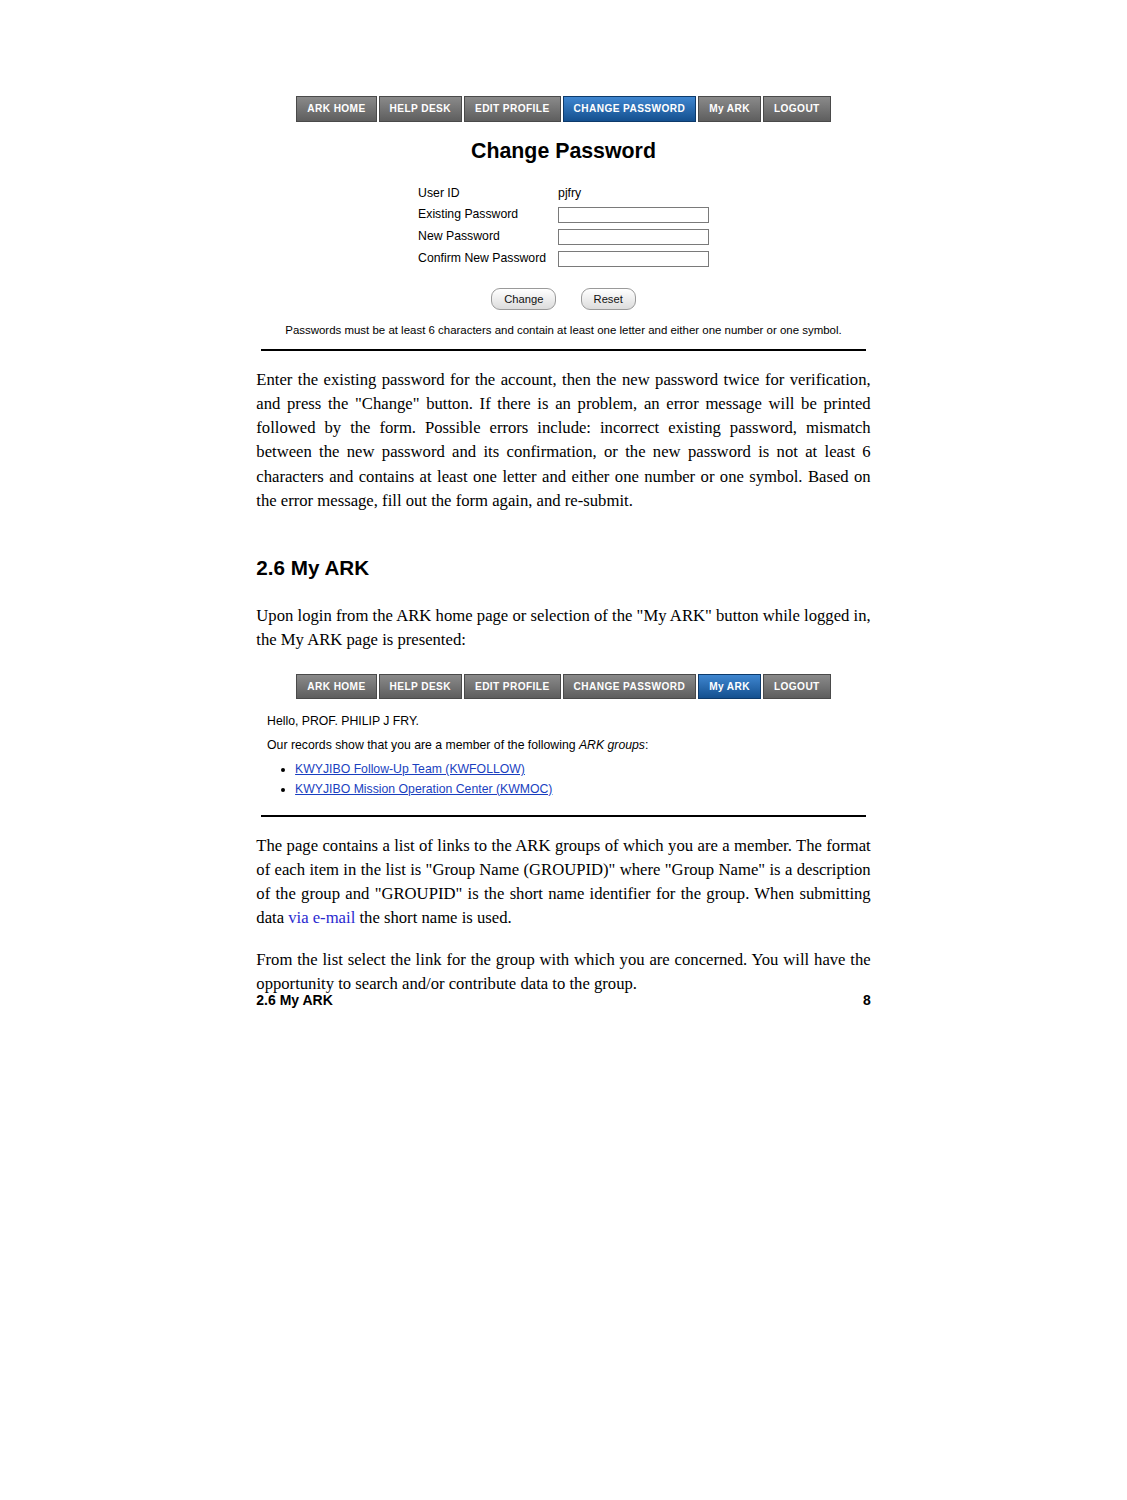ARK HOME HELP DESK EDIT PROFILE CHANGE PASSWORD My ARK LOGOUT
Change Password
| User ID | pjfry |
| Existing Password | |
| New Password | |
| Confirm New Password | |
Change Reset
Passwords must be at least 6 characters and contain at least one letter and either one number or one symbol.
Enter the existing password for the account, then the new password twice for verification, and press the "Change" button. If there is an problem, an error message will be printed followed by the form. Possible errors include: incorrect existing password, mismatch between the new password and its confirmation, or the new password is not at least 6 characters and contains at least one letter and either one number or one symbol. Based on the error message, fill out the form again, and re-submit.
2.6 My ARK
Upon login from the ARK home page or selection of the "My ARK" button while logged in, the My ARK page is presented:
ARK HOME HELP DESK EDIT PROFILE CHANGE PASSWORD My ARK LOGOUT
Hello, PROF. PHILIP J FRY.
Our records show that you are a member of the following ARK groups:
KWYJIBO Follow-Up Team (KWFOLLOW)
KWYJIBO Mission Operation Center (KWMOC)
The page contains a list of links to the ARK groups of which you are a member. The format of each item in the list is "Group Name (GROUPID)" where "Group Name" is a description of the group and "GROUPID" is the short name identifier for the group. When submitting data via e-mail the short name is used.
From the list select the link for the group with which you are concerned. You will have the opportunity to search and/or contribute data to the group.
2.6 My ARK 8